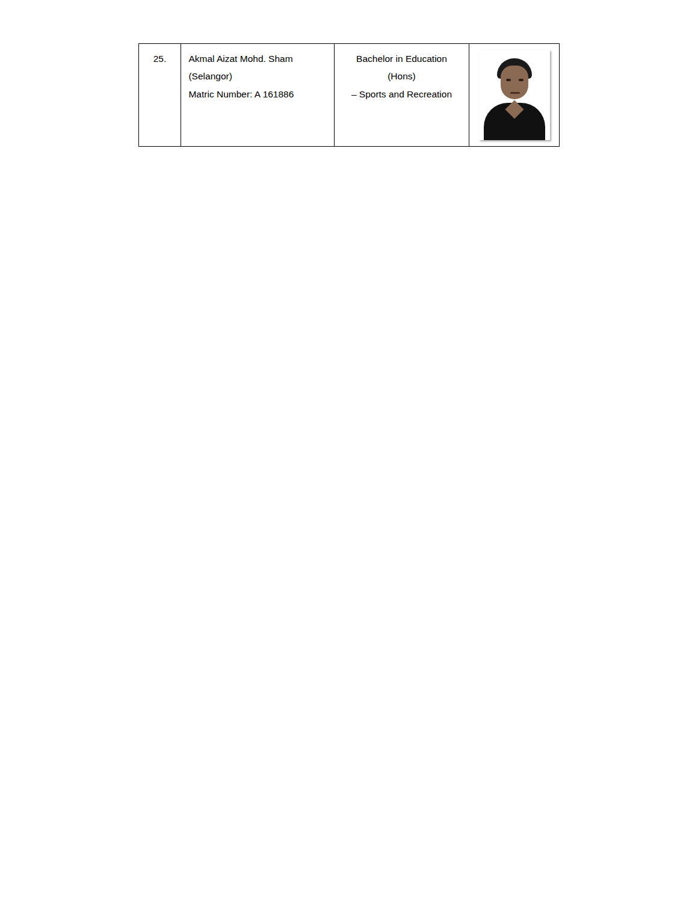| 25. | Akmal Aizat Mohd. Sham (Selangor) Matric Number: A 161886 | Bachelor in Education (Hons) – Sports and Recreation | |